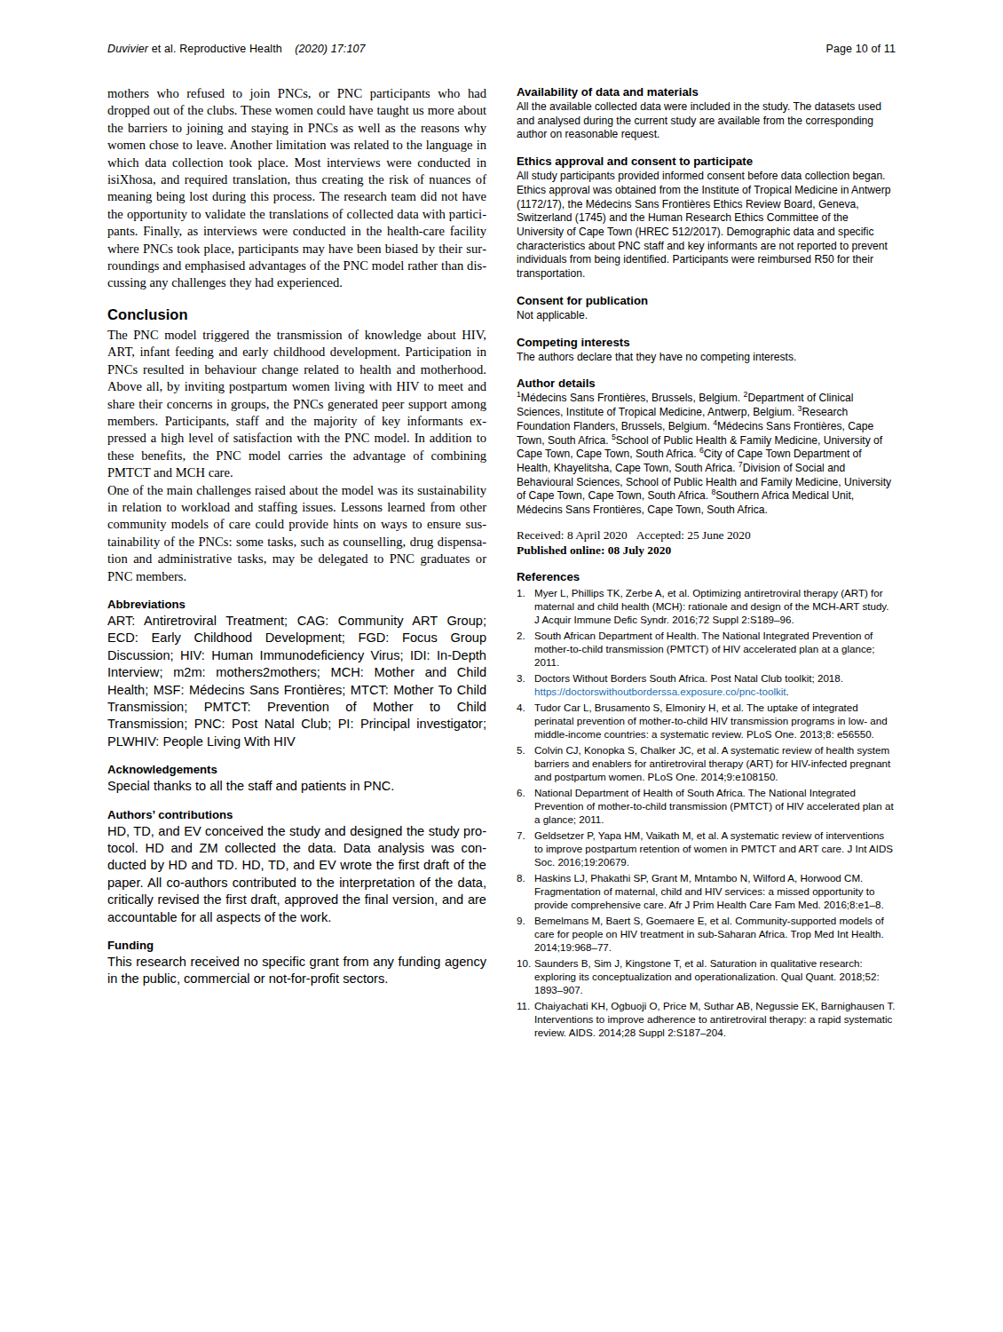Duvivier et al. Reproductive Health (2020) 17:107
Page 10 of 11
mothers who refused to join PNCs, or PNC participants who had dropped out of the clubs. These women could have taught us more about the barriers to joining and staying in PNCs as well as the reasons why women chose to leave. Another limitation was related to the language in which data collection took place. Most interviews were conducted in isiXhosa, and required translation, thus creating the risk of nuances of meaning being lost during this process. The research team did not have the opportunity to validate the translations of collected data with participants. Finally, as interviews were conducted in the health-care facility where PNCs took place, participants may have been biased by their surroundings and emphasised advantages of the PNC model rather than discussing any challenges they had experienced.
Conclusion
The PNC model triggered the transmission of knowledge about HIV, ART, infant feeding and early childhood development. Participation in PNCs resulted in behaviour change related to health and motherhood. Above all, by inviting postpartum women living with HIV to meet and share their concerns in groups, the PNCs generated peer support among members. Participants, staff and the majority of key informants expressed a high level of satisfaction with the PNC model. In addition to these benefits, the PNC model carries the advantage of combining PMTCT and MCH care.
One of the main challenges raised about the model was its sustainability in relation to workload and staffing issues. Lessons learned from other community models of care could provide hints on ways to ensure sustainability of the PNCs: some tasks, such as counselling, drug dispensation and administrative tasks, may be delegated to PNC graduates or PNC members.
Abbreviations
ART: Antiretroviral Treatment; CAG: Community ART Group; ECD: Early Childhood Development; FGD: Focus Group Discussion; HIV: Human Immunodeficiency Virus; IDI: In-Depth Interview; m2m: mothers2mothers; MCH: Mother and Child Health; MSF: Médecins Sans Frontières; MTCT: Mother To Child Transmission; PMTCT: Prevention of Mother to Child Transmission; PNC: Post Natal Club; PI: Principal investigator; PLWHIV: People Living With HIV
Acknowledgements
Special thanks to all the staff and patients in PNC.
Authors’ contributions
HD, TD, and EV conceived the study and designed the study protocol. HD and ZM collected the data. Data analysis was conducted by HD and TD. HD, TD, and EV wrote the first draft of the paper. All co-authors contributed to the interpretation of the data, critically revised the first draft, approved the final version, and are accountable for all aspects of the work.
Funding
This research received no specific grant from any funding agency in the public, commercial or not-for-profit sectors.
Availability of data and materials
All the available collected data were included in the study. The datasets used and analysed during the current study are available from the corresponding author on reasonable request.
Ethics approval and consent to participate
All study participants provided informed consent before data collection began. Ethics approval was obtained from the Institute of Tropical Medicine in Antwerp (1172/17), the Médecins Sans Frontières Ethics Review Board, Geneva, Switzerland (1745) and the Human Research Ethics Committee of the University of Cape Town (HREC 512/2017). Demographic data and specific characteristics about PNC staff and key informants are not reported to prevent individuals from being identified. Participants were reimbursed R50 for their transportation.
Consent for publication
Not applicable.
Competing interests
The authors declare that they have no competing interests.
Author details
1Médecins Sans Frontières, Brussels, Belgium. 2Department of Clinical Sciences, Institute of Tropical Medicine, Antwerp, Belgium. 3Research Foundation Flanders, Brussels, Belgium. 4Médecins Sans Frontières, Cape Town, South Africa. 5School of Public Health & Family Medicine, University of Cape Town, Cape Town, South Africa. 6City of Cape Town Department of Health, Khayelitsha, Cape Town, South Africa. 7Division of Social and Behavioural Sciences, School of Public Health and Family Medicine, University of Cape Town, Cape Town, South Africa. 8Southern Africa Medical Unit, Médecins Sans Frontières, Cape Town, South Africa.
Received: 8 April 2020 Accepted: 25 June 2020
Published online: 08 July 2020
References
Myer L, Phillips TK, Zerbe A, et al. Optimizing antiretroviral therapy (ART) for maternal and child health (MCH): rationale and design of the MCH-ART study. J Acquir Immune Defic Syndr. 2016;72 Suppl 2:S189–96.
South African Department of Health. The National Integrated Prevention of mother-to-child transmission (PMTCT) of HIV accelerated plan at a glance; 2011.
Doctors Without Borders South Africa. Post Natal Club toolkit; 2018. https://doctorswithoutborderssa.exposure.co/pnc-toolkit.
Tudor Car L, Brusamento S, Elmoniry H, et al. The uptake of integrated perinatal prevention of mother-to-child HIV transmission programs in low- and middle-income countries: a systematic review. PLoS One. 2013;8: e56550.
Colvin CJ, Konopka S, Chalker JC, et al. A systematic review of health system barriers and enablers for antiretroviral therapy (ART) for HIV-infected pregnant and postpartum women. PLoS One. 2014;9:e108150.
National Department of Health of South Africa. The National Integrated Prevention of mother-to-child transmission (PMTCT) of HIV accelerated plan at a glance; 2011.
Geldsetzer P, Yapa HM, Vaikath M, et al. A systematic review of interventions to improve postpartum retention of women in PMTCT and ART care. J Int AIDS Soc. 2016;19:20679.
Haskins LJ, Phakathi SP, Grant M, Mntambo N, Wilford A, Horwood CM. Fragmentation of maternal, child and HIV services: a missed opportunity to provide comprehensive care. Afr J Prim Health Care Fam Med. 2016;8:e1–8.
Bemelmans M, Baert S, Goemaere E, et al. Community-supported models of care for people on HIV treatment in sub-Saharan Africa. Trop Med Int Health. 2014;19:968–77.
Saunders B, Sim J, Kingstone T, et al. Saturation in qualitative research: exploring its conceptualization and operationalization. Qual Quant. 2018;52: 1893–907.
Chaiyachati KH, Ogbuoji O, Price M, Suthar AB, Negussie EK, Barnighausen T. Interventions to improve adherence to antiretroviral therapy: a rapid systematic review. AIDS. 2014;28 Suppl 2:S187–204.